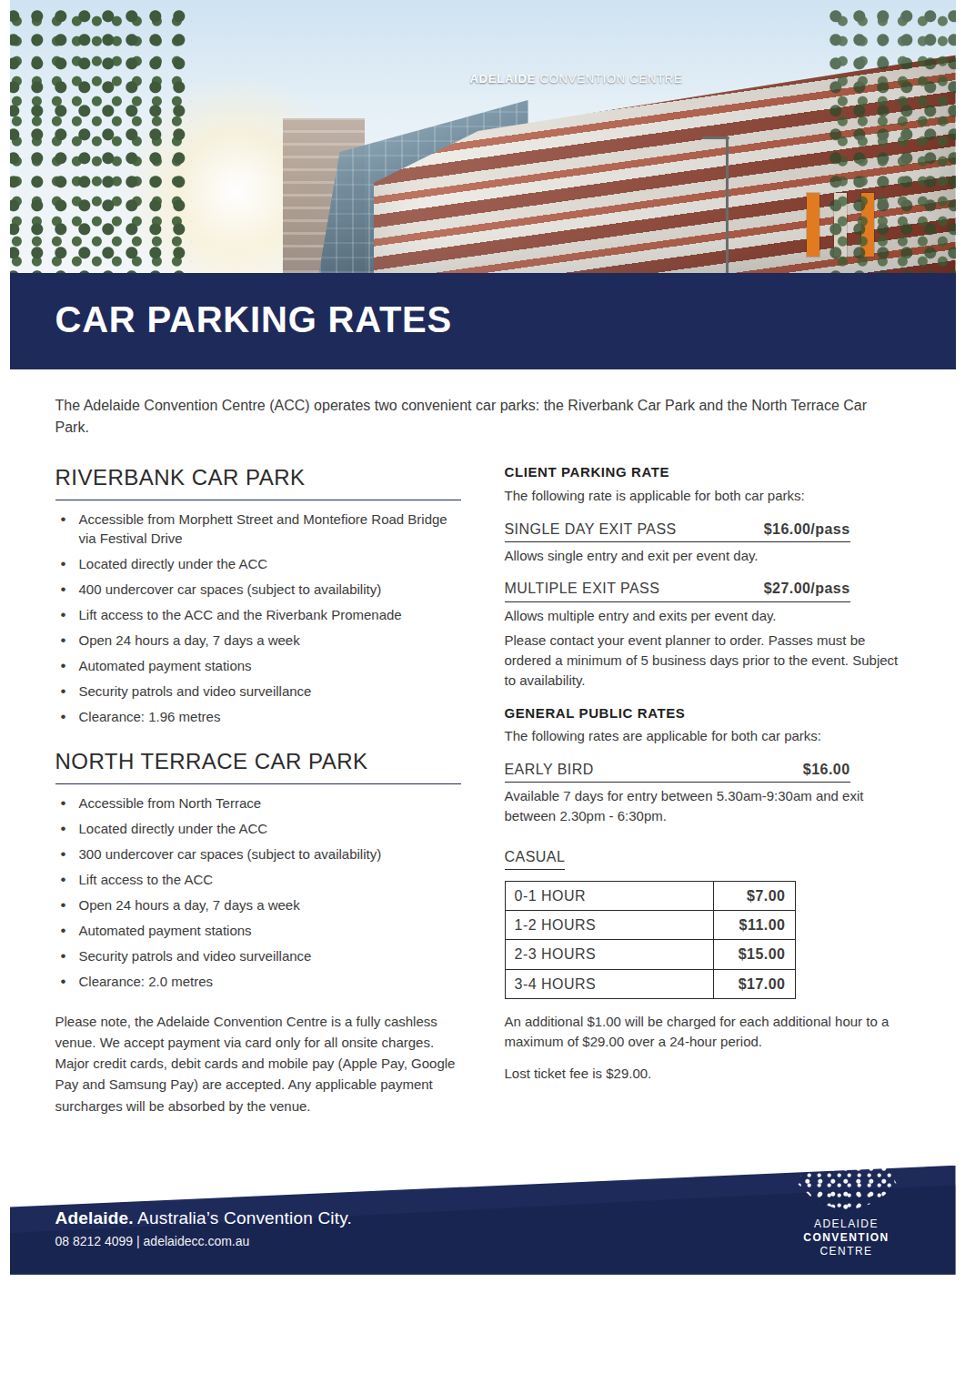ADELAIDE CONVENTION CENTRE
Car Parking Rates
The Adelaide Convention Centre (ACC) operates two convenient car parks: the Riverbank Car Park and the North Terrace Car Park.
Riverbank Car Park
Accessible from Morphett Street and Montefiore Road Bridge via Festival Drive
Located directly under the ACC
400 undercover car spaces (subject to availability)
Lift access to the ACC and the Riverbank Promenade
Open 24 hours a day, 7 days a week
Automated payment stations
Security patrols and video surveillance
Clearance: 1.96 metres
North Terrace Car Park
Accessible from North Terrace
Located directly under the ACC
300 undercover car spaces (subject to availability)
Lift access to the ACC
Open 24 hours a day, 7 days a week
Automated payment stations
Security patrols and video surveillance
Clearance: 2.0 metres
Please note, the Adelaide Convention Centre is a fully cashless venue. We accept payment via card only for all onsite charges. Major credit cards, debit cards and mobile pay (Apple Pay, Google Pay and Samsung Pay) are accepted. Any applicable payment surcharges will be absorbed by the venue.
Client Parking Rate
The following rate is applicable for both car parks:
Single Day Exit Pass $16.00/pass
Allows single entry and exit per event day.
Multiple Exit Pass $27.00/pass
Allows multiple entry and exits per event day.
Please contact your event planner to order. Passes must be ordered a minimum of 5 business days prior to the event. Subject to availability.
General Public Rates
The following rates are applicable for both car parks:
Early Bird $16.00
Available 7 days for entry between 5.30am-9:30am and exit between 2.30pm - 6:30pm.
Casual
| 0-1 Hour | $7.00 |
| 1-2 Hours | $11.00 |
| 2-3 Hours | $15.00 |
| 3-4 Hours | $17.00 |
An additional $1.00 will be charged for each additional hour to a maximum of $29.00 over a 24-hour period.
Lost ticket fee is $29.00.
Adelaide. Australia’s Convention City.
08 8212 4099 | adelaidecc.com.au
Adelaide
Convention
Centre